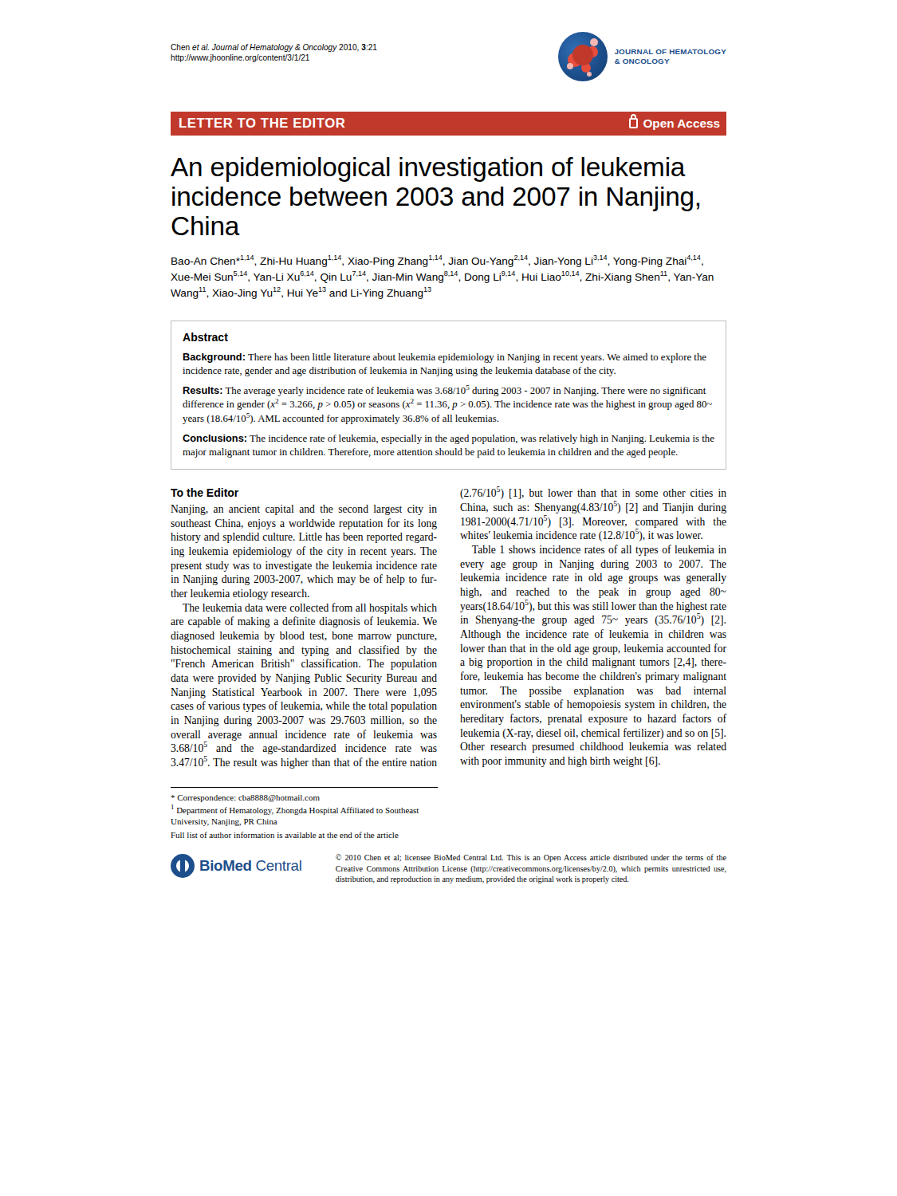Chen et al. Journal of Hematology & Oncology 2010, 3:21
http://www.jhoonline.org/content/3/1/21
JOURNAL OF HEMATOLOGY
& ONCOLOGY
LETTER TO THE EDITOR
Open Access
An epidemiological investigation of leukemia incidence between 2003 and 2007 in Nanjing, China
Bao-An Chen*1,14, Zhi-Hu Huang1,14, Xiao-Ping Zhang1,14, Jian Ou-Yang2,14, Jian-Yong Li3,14, Yong-Ping Zhai4,14, Xue-Mei Sun5,14, Yan-Li Xu6,14, Qin Lu7,14, Jian-Min Wang8,14, Dong Li9,14, Hui Liao10,14, Zhi-Xiang Shen11, Yan-Yan Wang11, Xiao-Jing Yu12, Hui Ye13 and Li-Ying Zhuang13
Abstract
Background: There has been little literature about leukemia epidemiology in Nanjing in recent years. We aimed to explore the incidence rate, gender and age distribution of leukemia in Nanjing using the leukemia database of the city.
Results: The average yearly incidence rate of leukemia was 3.68/105 during 2003 - 2007 in Nanjing. There were no significant difference in gender (x2 = 3.266, p > 0.05) or seasons (x2 = 11.36, p > 0.05). The incidence rate was the highest in group aged 80~ years (18.64/105). AML accounted for approximately 36.8% of all leukemias.
Conclusions: The incidence rate of leukemia, especially in the aged population, was relatively high in Nanjing. Leukemia is the major malignant tumor in children. Therefore, more attention should be paid to leukemia in children and the aged people.
To the Editor
Nanjing, an ancient capital and the second largest city in southeast China, enjoys a worldwide reputation for its long history and splendid culture. Little has been reported regarding leukemia epidemiology of the city in recent years. The present study was to investigate the leukemia incidence rate in Nanjing during 2003-2007, which may be of help to further leukemia etiology research.
The leukemia data were collected from all hospitals which are capable of making a definite diagnosis of leukemia. We diagnosed leukemia by blood test, bone marrow puncture, histochemical staining and typing and classified by the "French American British" classification. The population data were provided by Nanjing Public Security Bureau and Nanjing Statistical Yearbook in 2007. There were 1,095 cases of various types of leukemia, while the total population in Nanjing during 2003-2007 was 29.7603 million, so the overall average annual incidence rate of leukemia was 3.68/105 and the age-standardized incidence rate was 3.47/105. The result was higher than that of the entire nation (2.76/105) [1], but lower than that in some other cities in China, such as: Shenyang(4.83/105) [2] and Tianjin during 1981-2000(4.71/105) [3]. Moreover, compared with the whites' leukemia incidence rate (12.8/105), it was lower.
Table 1 shows incidence rates of all types of leukemia in every age group in Nanjing during 2003 to 2007. The leukemia incidence rate in old age groups was generally high, and reached to the peak in group aged 80~ years(18.64/105), but this was still lower than the highest rate in Shenyang-the group aged 75~ years (35.76/105) [2]. Although the incidence rate of leukemia in children was lower than that in the old age group, leukemia accounted for a big proportion in the child malignant tumors [2,4], therefore, leukemia has become the children's primary malignant tumor. The possibe explanation was bad internal environment's stable of hemopoiesis system in children, the hereditary factors, prenatal exposure to hazard factors of leukemia (X-ray, diesel oil, chemical fertilizer) and so on [5]. Other research presumed childhood leukemia was related with poor immunity and high birth weight [6].
* Correspondence: cba8888@hotmail.com
1 Department of Hematology, Zhongda Hospital Affiliated to Southeast University, Nanjing, PR China
Full list of author information is available at the end of the article
BioMed Central
© 2010 Chen et al; licensee BioMed Central Ltd. This is an Open Access article distributed under the terms of the Creative Commons Attribution License (http://creativecommons.org/licenses/by/2.0), which permits unrestricted use, distribution, and reproduction in any medium, provided the original work is properly cited.